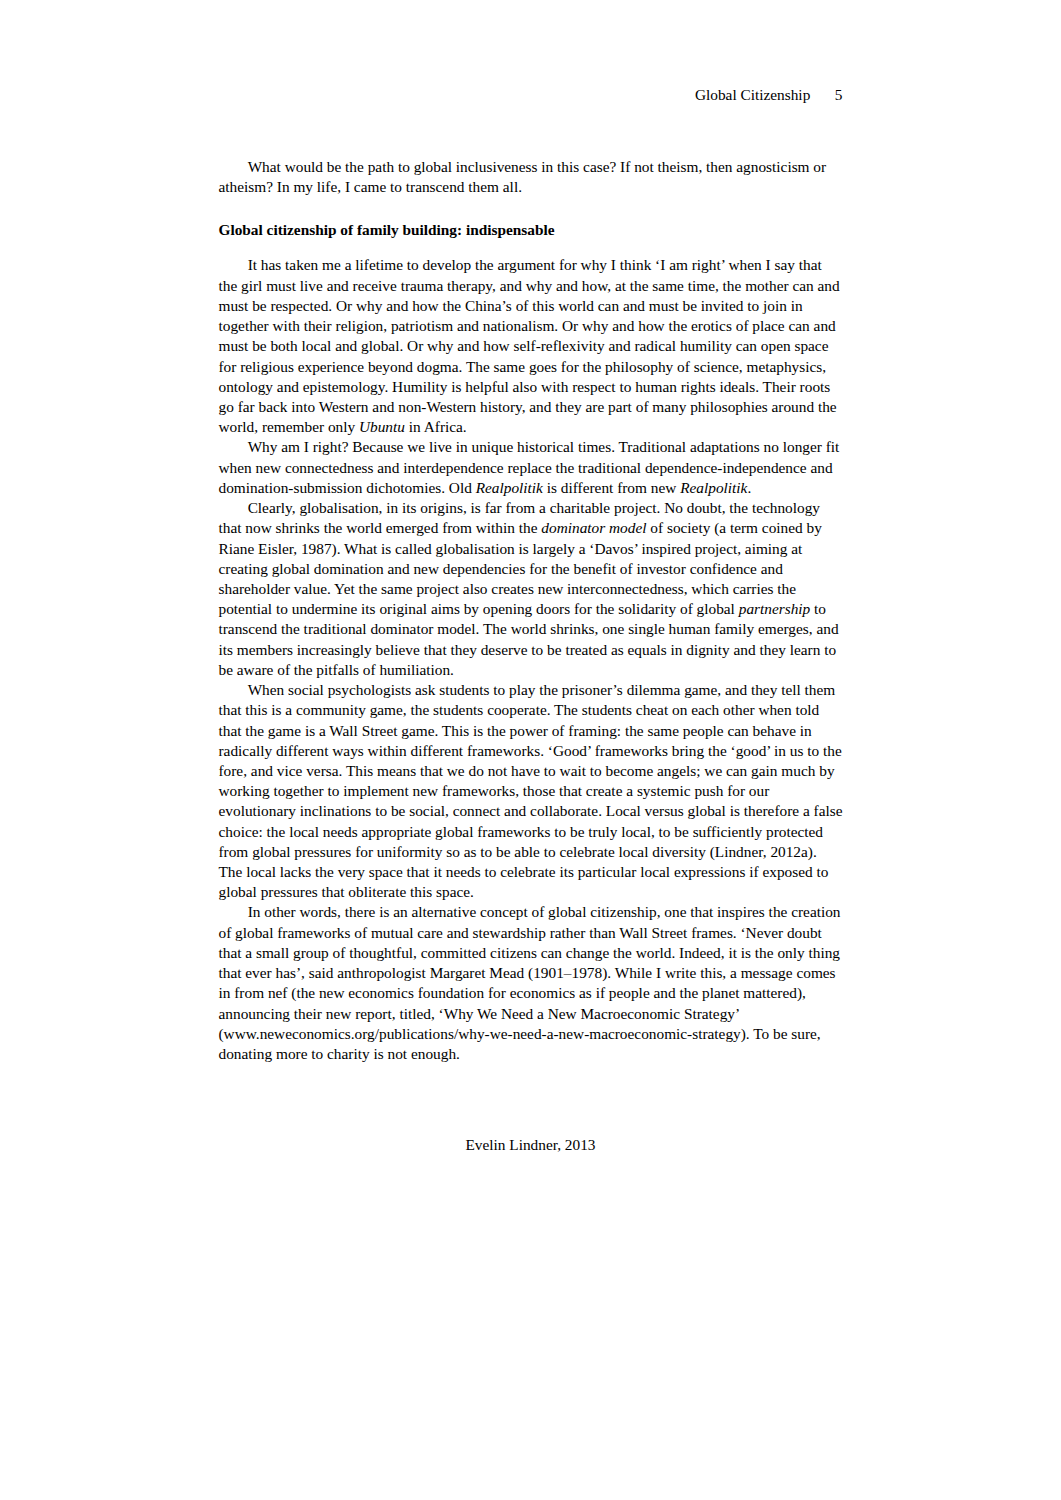Global Citizenship5
What would be the path to global inclusiveness in this case? If not theism, then agnosticism or atheism? In my life, I came to transcend them all.
Global citizenship of family building: indispensable
It has taken me a lifetime to develop the argument for why I think ‘I am right’ when I say that the girl must live and receive trauma therapy, and why and how, at the same time, the mother can and must be respected. Or why and how the China’s of this world can and must be invited to join in together with their religion, patriotism and nationalism. Or why and how the erotics of place can and must be both local and global. Or why and how self-reflexivity and radical humility can open space for religious experience beyond dogma. The same goes for the philosophy of science, metaphysics, ontology and epistemology. Humility is helpful also with respect to human rights ideals. Their roots go far back into Western and non-Western history, and they are part of many philosophies around the world, remember only Ubuntu in Africa.
Why am I right? Because we live in unique historical times. Traditional adaptations no longer fit when new connectedness and interdependence replace the traditional dependence-independence and domination-submission dichotomies. Old Realpolitik is different from new Realpolitik.
Clearly, globalisation, in its origins, is far from a charitable project. No doubt, the technology that now shrinks the world emerged from within the dominator model of society (a term coined by Riane Eisler, 1987). What is called globalisation is largely a ‘Davos’ inspired project, aiming at creating global domination and new dependencies for the benefit of investor confidence and shareholder value. Yet the same project also creates new interconnectedness, which carries the potential to undermine its original aims by opening doors for the solidarity of global partnership to transcend the traditional dominator model. The world shrinks, one single human family emerges, and its members increasingly believe that they deserve to be treated as equals in dignity and they learn to be aware of the pitfalls of humiliation.
When social psychologists ask students to play the prisoner’s dilemma game, and they tell them that this is a community game, the students cooperate. The students cheat on each other when told that the game is a Wall Street game. This is the power of framing: the same people can behave in radically different ways within different frameworks. ‘Good’ frameworks bring the ‘good’ in us to the fore, and vice versa. This means that we do not have to wait to become angels; we can gain much by working together to implement new frameworks, those that create a systemic push for our evolutionary inclinations to be social, connect and collaborate. Local versus global is therefore a false choice: the local needs appropriate global frameworks to be truly local, to be sufficiently protected from global pressures for uniformity so as to be able to celebrate local diversity (Lindner, 2012a). The local lacks the very space that it needs to celebrate its particular local expressions if exposed to global pressures that obliterate this space.
In other words, there is an alternative concept of global citizenship, one that inspires the creation of global frameworks of mutual care and stewardship rather than Wall Street frames. ‘Never doubt that a small group of thoughtful, committed citizens can change the world. Indeed, it is the only thing that ever has’, said anthropologist Margaret Mead (1901–1978). While I write this, a message comes in from nef (the new economics foundation for economics as if people and the planet mattered), announcing their new report, titled, ‘Why We Need a New Macroeconomic Strategy’ (www.neweconomics.org/publications/why-we-need-a-new-macroeconomic-strategy). To be sure, donating more to charity is not enough.
Evelin Lindner, 2013